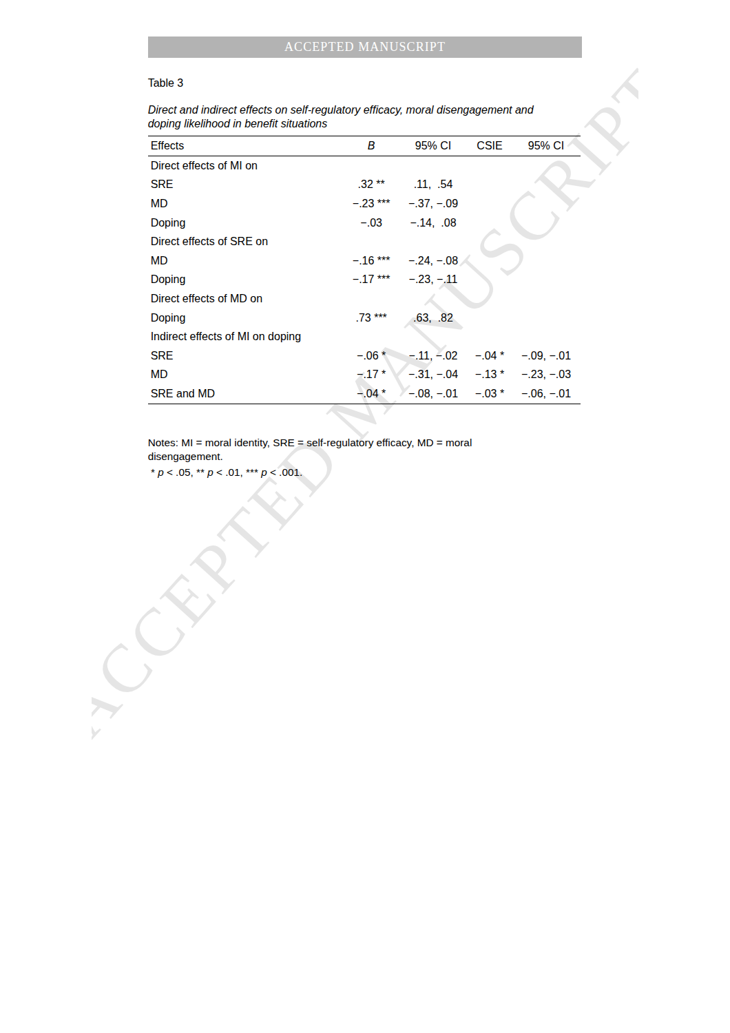ACCEPTED MANUSCRIPT
ACCEPTED MANUSCRIPT
Table 3
Direct and indirect effects on self-regulatory efficacy, moral disengagement and doping likelihood in benefit situations
| Effects | B | 95% CI | CSIE | 95% CI |
| --- | --- | --- | --- | --- |
| Direct effects of MI on | | | | |
| SRE | .32 ** | .11, .54 | | |
| MD | −.23 *** | −.37, −.09 | | |
| Doping | −.03 | −.14, .08 | | |
| Direct effects of SRE on | | | | |
| MD | −.16 *** | −.24, −.08 | | |
| Doping | −.17 *** | −.23, −.11 | | |
| Direct effects of MD on | | | | |
| Doping | .73 *** | .63, .82 | | |
| Indirect effects of MI on doping | | | | |
| SRE | −.06 * | −.11, −.02 | −.04 * | −.09, −.01 |
| MD | −.17 * | −.31, −.04 | −.13 * | −.23, −.03 |
| SRE and MD | −.04 * | −.08, −.01 | −.03 * | −.06, −.01 |
Notes: MI = moral identity, SRE = self-regulatory efficacy, MD = moral disengagement.
* p < .05, ** p < .01, *** p < .001.